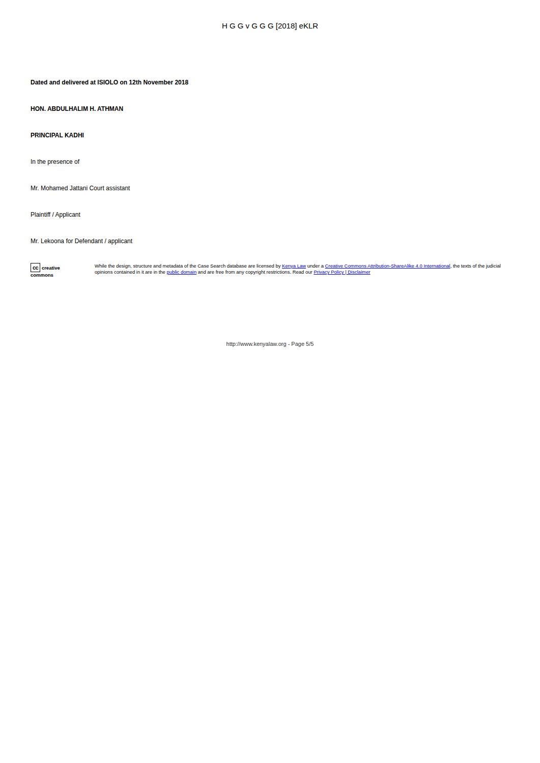H G G v G G G [2018] eKLR
Dated and delivered at ISIOLO on 12th November 2018
HON. ABDULHALIM H. ATHMAN
PRINCIPAL KADHI
In the presence of
Mr. Mohamed Jattani Court assistant
Plaintiff / Applicant
Mr. Lekoona for Defendant / applicant
cc creative
commons
While the design, structure and metadata of the Case Search database are licensed by Kenya Law under a Creative Commons Attribution-ShareAlike 4.0 International, the texts of the judicial opinions contained in it are in the public domain and are free from any copyright restrictions. Read our Privacy Policy | Disclaimer
http://www.kenyalaw.org - Page 5/5